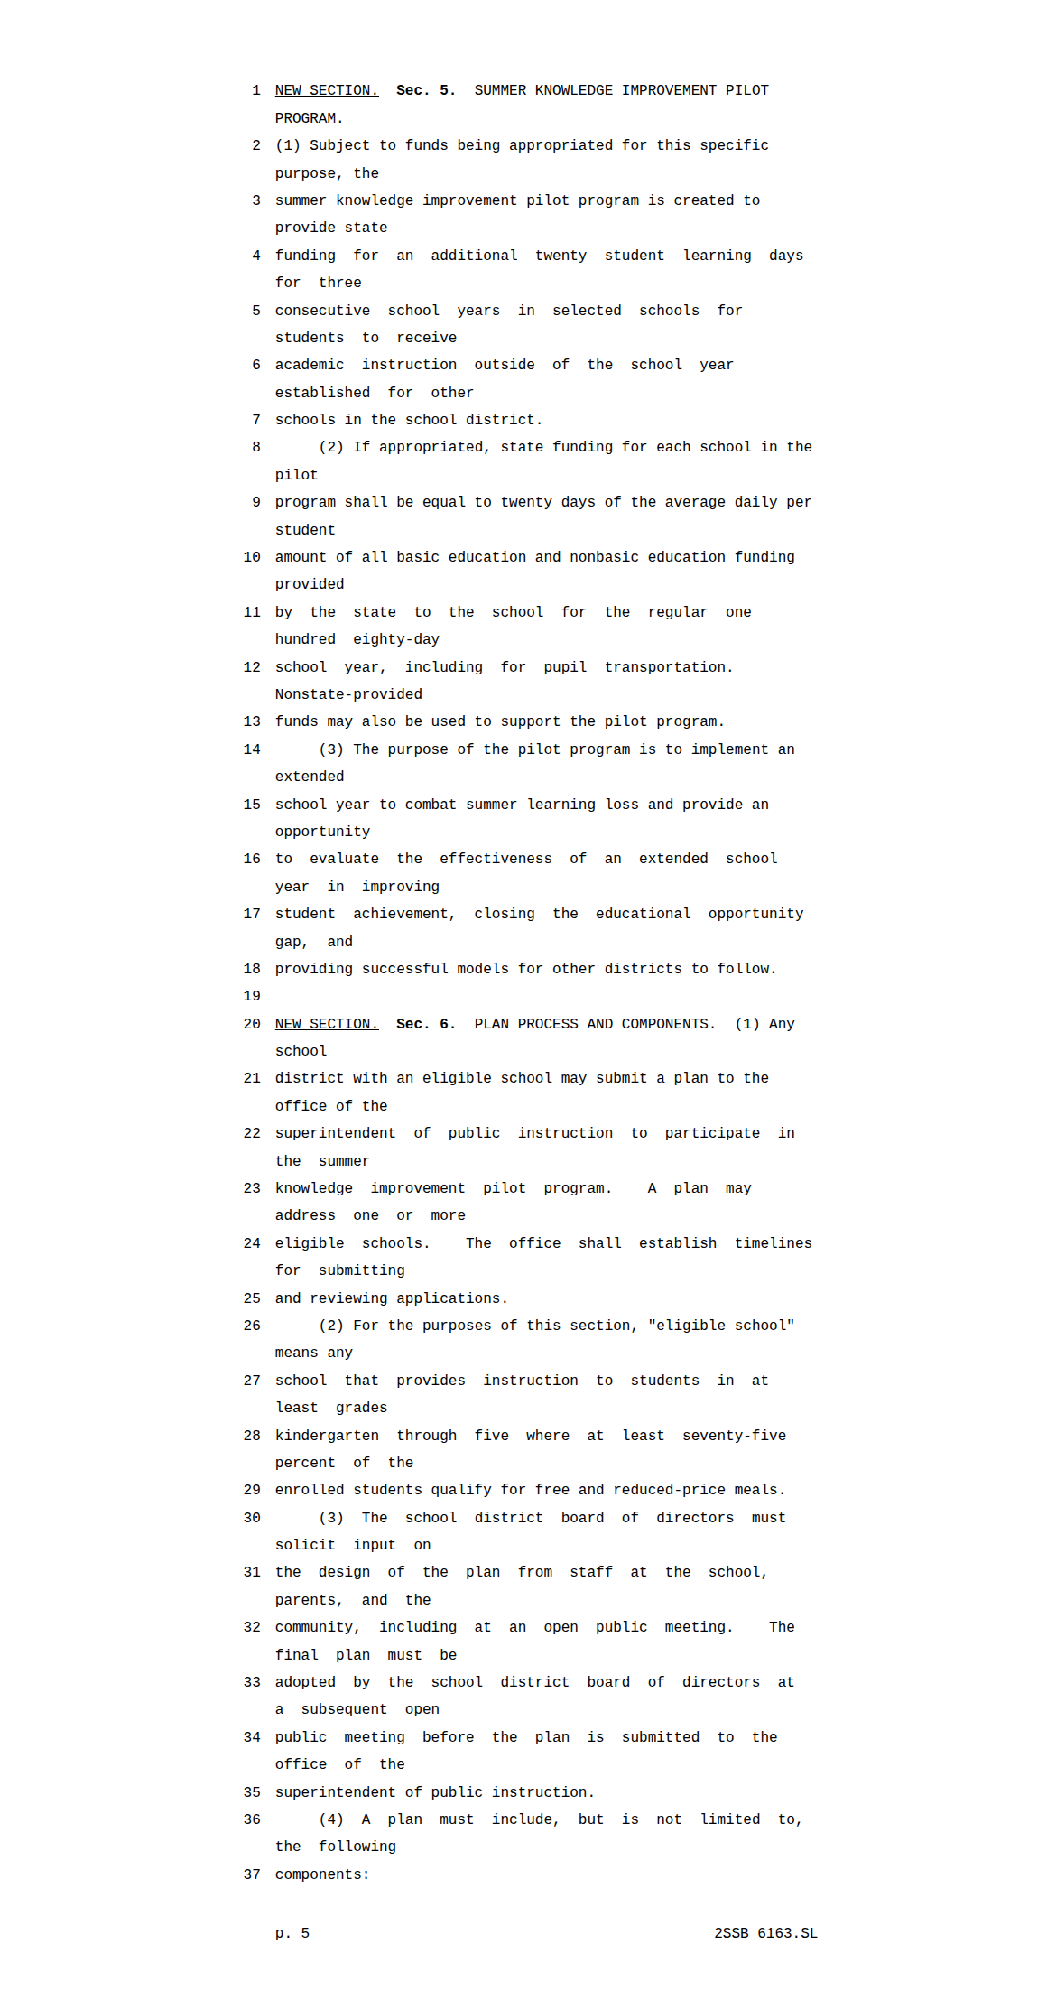NEW SECTION. Sec. 5. SUMMER KNOWLEDGE IMPROVEMENT PILOT PROGRAM.
(1) Subject to funds being appropriated for this specific purpose, the
summer knowledge improvement pilot program is created to provide state
funding for an additional twenty student learning days for three
consecutive school years in selected schools for students to receive
academic instruction outside of the school year established for other
schools in the school district.
(2) If appropriated, state funding for each school in the pilot
program shall be equal to twenty days of the average daily per student
amount of all basic education and nonbasic education funding provided
by the state to the school for the regular one hundred eighty-day
school year, including for pupil transportation. Nonstate-provided
funds may also be used to support the pilot program.
(3) The purpose of the pilot program is to implement an extended
school year to combat summer learning loss and provide an opportunity
to evaluate the effectiveness of an extended school year in improving
student achievement, closing the educational opportunity gap, and
providing successful models for other districts to follow.
NEW SECTION. Sec. 6. PLAN PROCESS AND COMPONENTS. (1) Any school
district with an eligible school may submit a plan to the office of the
superintendent of public instruction to participate in the summer
knowledge improvement pilot program. A plan may address one or more
eligible schools. The office shall establish timelines for submitting
and reviewing applications.
(2) For the purposes of this section, "eligible school" means any
school that provides instruction to students in at least grades
kindergarten through five where at least seventy-five percent of the
enrolled students qualify for free and reduced-price meals.
(3) The school district board of directors must solicit input on
the design of the plan from staff at the school, parents, and the
community, including at an open public meeting. The final plan must be
adopted by the school district board of directors at a subsequent open
public meeting before the plan is submitted to the office of the
superintendent of public instruction.
(4) A plan must include, but is not limited to, the following
components:
p. 5 2SSB 6163.SL